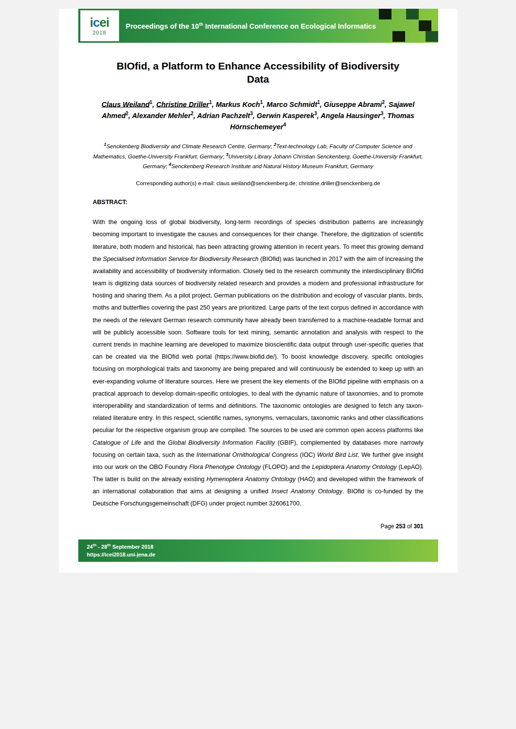icei
2018
Proceedings of the 10th International Conference on Ecological Informatics
BIOfid, a Platform to Enhance Accessibility of Biodiversity
Data
Claus Weiland1, Christine Driller1, Markus Koch1, Marco Schmidt1, Giuseppe Abrami2, Sajawel Ahmed2, Alexander Mehler2, Adrian Pachzelt3, Gerwin Kasperek3, Angela Hausinger3, Thomas Hörnschemeyer4
1Senckenberg Biodiversity and Climate Research Centre, Germany; 2Text-technology Lab, Faculty of Computer Science and Mathematics, Goethe-University Frankfurt, Germany; 3University Library Johann Christian Senckenberg, Goethe-University Frankfurt, Germany; 4Senckenberg Research Institute and Natural History Museum Frankfurt, Germany
Corresponding author(s) e-mail: claus.weiland@senckenberg.de; christine.driller@senckenberg.de
ABSTRACT:
With the ongoing loss of global biodiversity, long-term recordings of species distribution patterns are increasingly becoming important to investigate the causes and consequences for their change. Therefore, the digitization of scientific literature, both modern and historical, has been attracting growing attention in recent years. To meet this growing demand the Specialised Information Service for Biodiversity Research (BIOfid) was launched in 2017 with the aim of increasing the availability and accessibility of biodiversity information. Closely tied to the research community the interdisciplinary BIOfid team is digitizing data sources of biodiversity related research and provides a modern and professional infrastructure for hosting and sharing them. As a pilot project, German publications on the distribution and ecology of vascular plants, birds, moths and butterflies covering the past 250 years are prioritized. Large parts of the text corpus defined in accordance with the needs of the relevant German research community have already been transferred to a machine-readable format and will be publicly accessible soon. Software tools for text mining, semantic annotation and analysis with respect to the current trends in machine learning are developed to maximize bioscientific data output through user-specific queries that can be created via the BIOfid web portal (https://www.biofid.de/). To boost knowledge discovery, specific ontologies focusing on morphological traits and taxonomy are being prepared and will continuously be extended to keep up with an ever-expanding volume of literature sources. Here we present the key elements of the BIOfid pipeline with emphasis on a practical approach to develop domain-specific ontologies, to deal with the dynamic nature of taxonomies, and to promote interoperability and standardization of terms and definitions. The taxonomic ontologies are designed to fetch any taxon-related literature entry. In this respect, scientific names, synonyms, vernaculars, taxonomic ranks and other classifications peculiar for the respective organism group are compiled. The sources to be used are common open access platforms like Catalogue of Life and the Global Biodiversity Information Facility (GBIF), complemented by databases more narrowly focusing on certain taxa, such as the International Ornithological Congress (IOC) World Bird List. We further give insight into our work on the OBO Foundry Flora Phenotype Ontology (FLOPO) and the Lepidoptera Anatomy Ontology (LepAO). The latter is build on the already existing Hymenoptera Anatomy Ontology (HAO) and developed within the framework of an international collaboration that aims at designing a unified Insect Anatomy Ontology. BIOfid is co-funded by the Deutsche Forschungsgemeinschaft (DFG) under project number 326061700.
Page 253 of 301
24th - 28th September 2018
https://icei2018.uni-jena.de